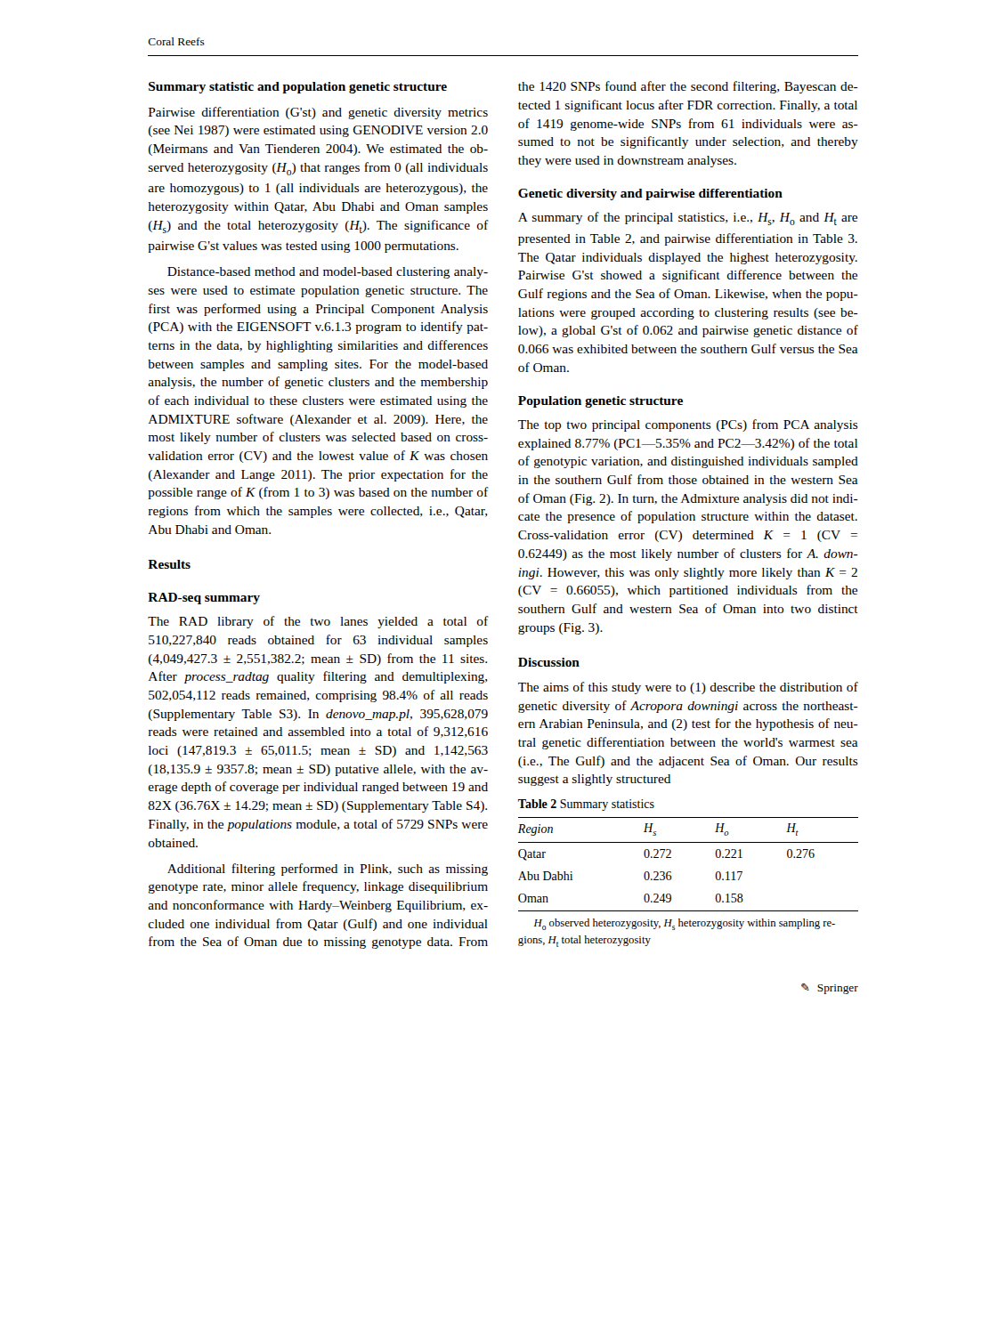Coral Reefs
Summary statistic and population genetic structure
Pairwise differentiation (G'st) and genetic diversity metrics (see Nei 1987) were estimated using GENODIVE version 2.0 (Meirmans and Van Tienderen 2004). We estimated the observed heterozygosity (Ho) that ranges from 0 (all individuals are homozygous) to 1 (all individuals are heterozygous), the heterozygosity within Qatar, Abu Dhabi and Oman samples (Hs) and the total heterozygosity (Ht). The significance of pairwise G'st values was tested using 1000 permutations.
Distance-based method and model-based clustering analyses were used to estimate population genetic structure. The first was performed using a Principal Component Analysis (PCA) with the EIGENSOFT v.6.1.3 program to identify patterns in the data, by highlighting similarities and differences between samples and sampling sites. For the model-based analysis, the number of genetic clusters and the membership of each individual to these clusters were estimated using the ADMIXTURE software (Alexander et al. 2009). Here, the most likely number of clusters was selected based on cross-validation error (CV) and the lowest value of K was chosen (Alexander and Lange 2011). The prior expectation for the possible range of K (from 1 to 3) was based on the number of regions from which the samples were collected, i.e., Qatar, Abu Dhabi and Oman.
Results
RAD-seq summary
The RAD library of the two lanes yielded a total of 510,227,840 reads obtained for 63 individual samples (4,049,427.3 ± 2,551,382.2; mean ± SD) from the 11 sites. After process_radtag quality filtering and demultiplexing, 502,054,112 reads remained, comprising 98.4% of all reads (Supplementary Table S3). In denovo_map.pl, 395,628,079 reads were retained and assembled into a total of 9,312,616 loci (147,819.3 ± 65,011.5; mean ± SD) and 1,142,563 (18,135.9 ± 9357.8; mean ± SD) putative allele, with the average depth of coverage per individual ranged between 19 and 82X (36.76X ± 14.29; mean ± SD) (Supplementary Table S4). Finally, in the populations module, a total of 5729 SNPs were obtained.
Additional filtering performed in Plink, such as missing genotype rate, minor allele frequency, linkage disequilibrium and nonconformance with Hardy–Weinberg Equilibrium, excluded one individual from Qatar (Gulf) and one individual from the Sea of Oman due to missing genotype data. From the 1420 SNPs found after the second filtering, Bayescan detected 1 significant locus after FDR correction. Finally, a total of 1419 genome-wide SNPs from 61 individuals were assumed to not be significantly under selection, and thereby they were used in downstream analyses.
Genetic diversity and pairwise differentiation
A summary of the principal statistics, i.e., Hs, Ho and Ht are presented in Table 2, and pairwise differentiation in Table 3. The Qatar individuals displayed the highest heterozygosity. Pairwise G'st showed a significant difference between the Gulf regions and the Sea of Oman. Likewise, when the populations were grouped according to clustering results (see below), a global G'st of 0.062 and pairwise genetic distance of 0.066 was exhibited between the southern Gulf versus the Sea of Oman.
Population genetic structure
The top two principal components (PCs) from PCA analysis explained 8.77% (PC1—5.35% and PC2—3.42%) of the total of genotypic variation, and distinguished individuals sampled in the southern Gulf from those obtained in the western Sea of Oman (Fig. 2). In turn, the Admixture analysis did not indicate the presence of population structure within the dataset. Cross-validation error (CV) determined K = 1 (CV = 0.62449) as the most likely number of clusters for A. downingi. However, this was only slightly more likely than K = 2 (CV = 0.66055), which partitioned individuals from the southern Gulf and western Sea of Oman into two distinct groups (Fig. 3).
Discussion
The aims of this study were to (1) describe the distribution of genetic diversity of Acropora downingi across the northeastern Arabian Peninsula, and (2) test for the hypothesis of neutral genetic differentiation between the world's warmest sea (i.e., The Gulf) and the adjacent Sea of Oman. Our results suggest a slightly structured
Table 2 Summary statistics
| Region | H s | H o | H t |
| --- | --- | --- | --- |
| Qatar | 0.272 | 0.221 | 0.276 |
| Abu Dabhi | 0.236 | 0.117 | |
| Oman | 0.249 | 0.158 | |
Ho observed heterozygosity, Hs heterozygosity within sampling regions, Ht total heterozygosity
✎ Springer